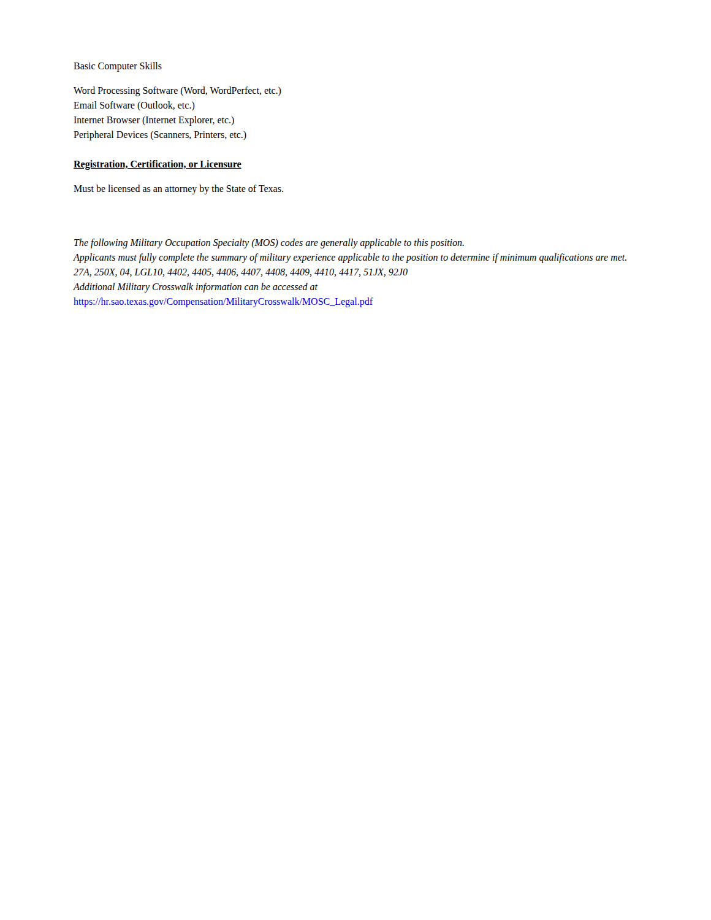Basic Computer Skills
Word Processing Software (Word, WordPerfect, etc.)
Email Software (Outlook, etc.)
Internet Browser (Internet Explorer, etc.)
Peripheral Devices (Scanners, Printers, etc.)
Registration, Certification, or Licensure
Must be licensed as an attorney by the State of Texas.
The following Military Occupation Specialty (MOS) codes are generally applicable to this position.
Applicants must fully complete the summary of military experience applicable to the position to determine if minimum qualifications are met.
27A, 250X, 04, LGL10, 4402, 4405, 4406, 4407, 4408, 4409, 4410, 4417, 51JX, 92J0
Additional Military Crosswalk information can be accessed at
https://hr.sao.texas.gov/Compensation/MilitaryCrosswalk/MOSC_Legal.pdf